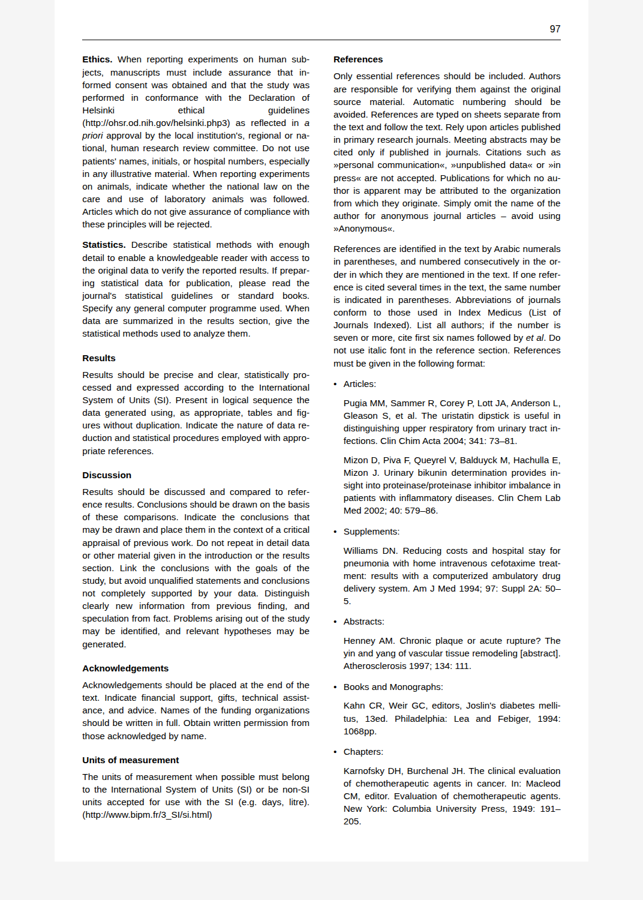97
Ethics. When reporting experiments on human subjects, manuscripts must include assurance that informed consent was obtained and that the study was performed in conformance with the Declaration of Helsinki ethical guidelines (http://ohsr.od.nih.gov/helsinki.php3) as reflected in a priori approval by the local institution's, regional or national, human research review committee. Do not use patients' names, initials, or hospital numbers, especially in any illustrative material. When reporting experiments on animals, indicate whether the national law on the care and use of laboratory animals was followed. Articles which do not give assurance of compliance with these principles will be rejected.
Statistics. Describe statistical methods with enough detail to enable a knowledgeable reader with access to the original data to verify the reported results. If preparing statistical data for publication, please read the journal's statistical guidelines or standard books. Specify any general computer programme used. When data are summarized in the results section, give the statistical methods used to analyze them.
Results
Results should be precise and clear, statistically processed and expressed according to the International System of Units (SI). Present in logical sequence the data generated using, as appropriate, tables and figures without duplication. Indicate the nature of data reduction and statistical procedures employed with appropriate references.
Discussion
Results should be discussed and compared to reference results. Conclusions should be drawn on the basis of these comparisons. Indicate the conclusions that may be drawn and place them in the context of a critical appraisal of previous work. Do not repeat in detail data or other material given in the introduction or the results section. Link the conclusions with the goals of the study, but avoid unqualified statements and conclusions not completely supported by your data. Distinguish clearly new information from previous finding, and speculation from fact. Problems arising out of the study may be identified, and relevant hypotheses may be generated.
Acknowledgements
Acknowledgements should be placed at the end of the text. Indicate financial support, gifts, technical assistance, and advice. Names of the funding organizations should be written in full. Obtain written permission from those acknowledged by name.
Units of measurement
The units of measurement when possible must belong to the International System of Units (SI) or be non-SI units accepted for use with the SI (e.g. days, litre). (http://www.bipm.fr/3_SI/si.html)
References
Only essential references should be included. Authors are responsible for verifying them against the original source material. Automatic numbering should be avoided. References are typed on sheets separate from the text and follow the text. Rely upon articles published in primary research journals. Meeting abstracts may be cited only if published in journals. Citations such as »personal communication«, »unpublished data« or »in press« are not accepted. Publications for which no author is apparent may be attributed to the organization from which they originate. Simply omit the name of the author for anonymous journal articles – avoid using »Anonymous«.
References are identified in the text by Arabic numerals in parentheses, and numbered consecutively in the order in which they are mentioned in the text. If one reference is cited several times in the text, the same number is indicated in parentheses. Abbreviations of journals conform to those used in Index Medicus (List of Journals Indexed). List all authors; if the number is seven or more, cite first six names followed by et al. Do not use italic font in the reference section. References must be given in the following format:
Articles:
Pugia MM, Sammer R, Corey P, Lott JA, Anderson L, Gleason S, et al. The uristatin dipstick is useful in distinguishing upper respiratory from urinary tract infections. Clin Chim Acta 2004; 341: 73–81.
Mizon D, Piva F, Queyrel V, Balduyck M, Hachulla E, Mizon J. Urinary bikunin determination provides insight into proteinase/proteinase inhibitor imbalance in patients with inflammatory diseases. Clin Chem Lab Med 2002; 40: 579–86.
Supplements:
Williams DN. Reducing costs and hospital stay for pneumonia with home intravenous cefotaxime treatment: results with a computerized ambulatory drug delivery system. Am J Med 1994; 97: Suppl 2A: 50–5.
Abstracts:
Henney AM. Chronic plaque or acute rupture? The yin and yang of vascular tissue remodeling [abstract]. Atherosclerosis 1997; 134: 111.
Books and Monographs:
Kahn CR, Weir GC, editors, Joslin's diabetes mellitus, 13ed. Philadelphia: Lea and Febiger, 1994: 1068pp.
Chapters:
Karnofsky DH, Burchenal JH. The clinical evaluation of chemotherapeutic agents in cancer. In: Macleod CM, editor. Evaluation of chemotherapeutic agents. New York: Columbia University Press, 1949: 191–205.